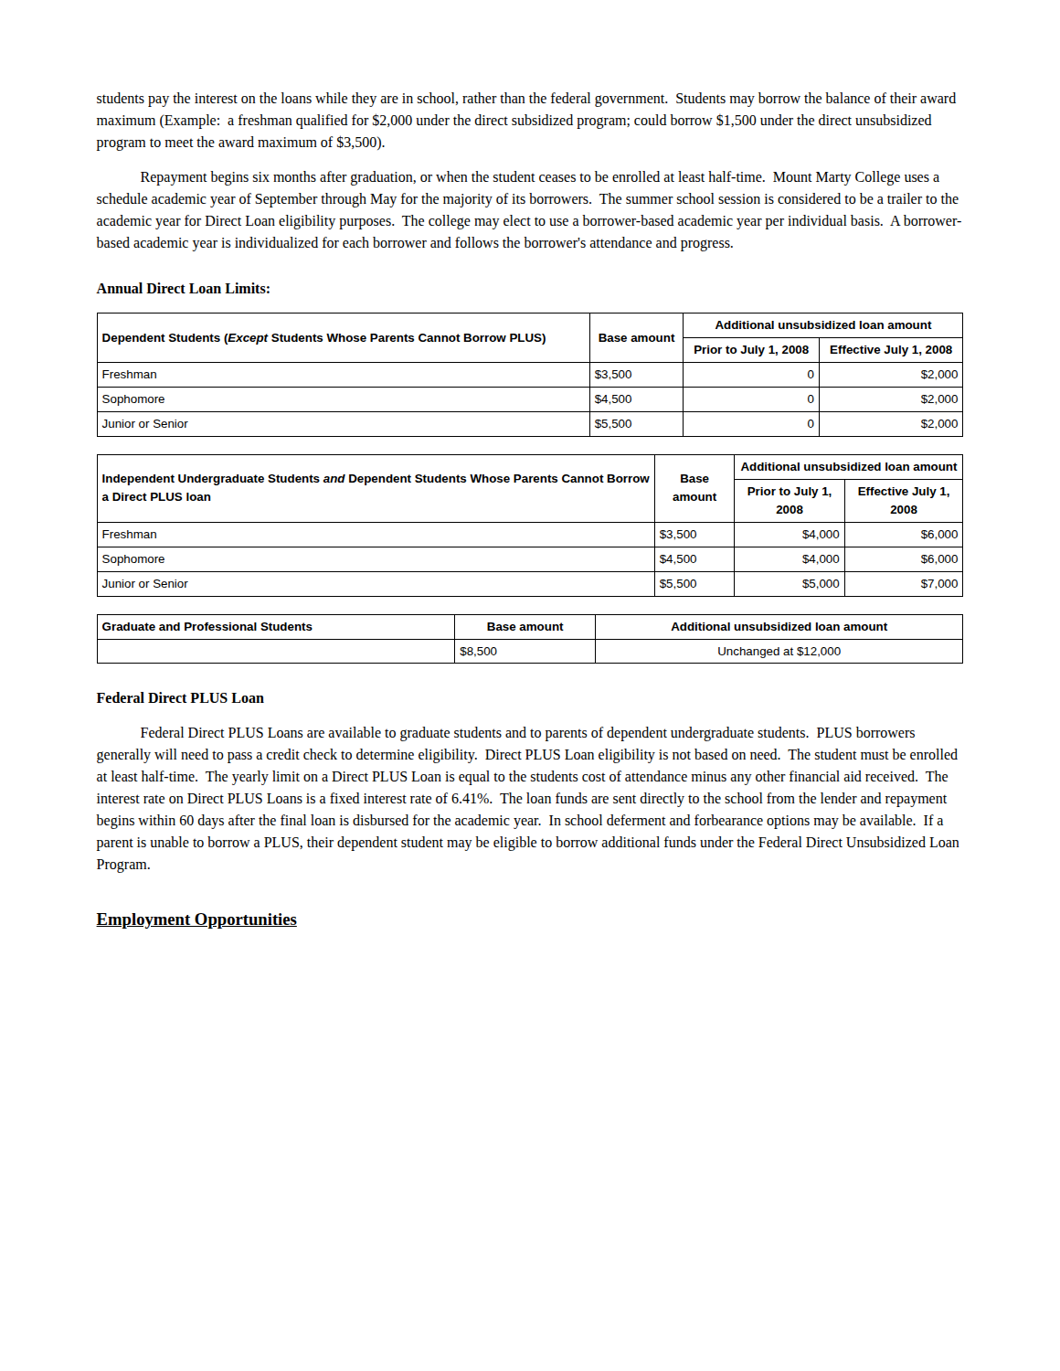students pay the interest on the loans while they are in school, rather than the federal government. Students may borrow the balance of their award maximum (Example: a freshman qualified for $2,000 under the direct subsidized program; could borrow $1,500 under the direct unsubsidized program to meet the award maximum of $3,500).
Repayment begins six months after graduation, or when the student ceases to be enrolled at least half-time. Mount Marty College uses a schedule academic year of September through May for the majority of its borrowers. The summer school session is considered to be a trailer to the academic year for Direct Loan eligibility purposes. The college may elect to use a borrower-based academic year per individual basis. A borrower-based academic year is individualized for each borrower and follows the borrower's attendance and progress.
Annual Direct Loan Limits:
| Dependent Students ( Except Students Whose Parents Cannot Borrow PLUS) | Base amount | Additional unsubsidized loan amount |
| --- | --- | --- |
| Prior to July 1, 2008 | Effective July 1, 2008 |
| Freshman | $3,500 | 0 | $2,000 |
| Sophomore | $4,500 | 0 | $2,000 |
| Junior or Senior | $5,500 | 0 | $2,000 |
| Independent Undergraduate Students and Dependent Students Whose Parents Cannot Borrow a Direct PLUS loan | Base amount | Additional unsubsidized loan amount |
| --- | --- | --- |
| Prior to July 1, 2008 | Effective July 1, 2008 |
| Freshman | $3,500 | $4,000 | $6,000 |
| Sophomore | $4,500 | $4,000 | $6,000 |
| Junior or Senior | $5,500 | $5,000 | $7,000 |
| Graduate and Professional Students | Base amount | Additional unsubsidized loan amount |
| --- | --- | --- |
| | $8,500 | Unchanged at $12,000 |
Federal Direct PLUS Loan
Federal Direct PLUS Loans are available to graduate students and to parents of dependent undergraduate students. PLUS borrowers generally will need to pass a credit check to determine eligibility. Direct PLUS Loan eligibility is not based on need. The student must be enrolled at least half-time. The yearly limit on a Direct PLUS Loan is equal to the students cost of attendance minus any other financial aid received. The interest rate on Direct PLUS Loans is a fixed interest rate of 6.41%. The loan funds are sent directly to the school from the lender and repayment begins within 60 days after the final loan is disbursed for the academic year. In school deferment and forbearance options may be available. If a parent is unable to borrow a PLUS, their dependent student may be eligible to borrow additional funds under the Federal Direct Unsubsidized Loan Program.
Employment Opportunities